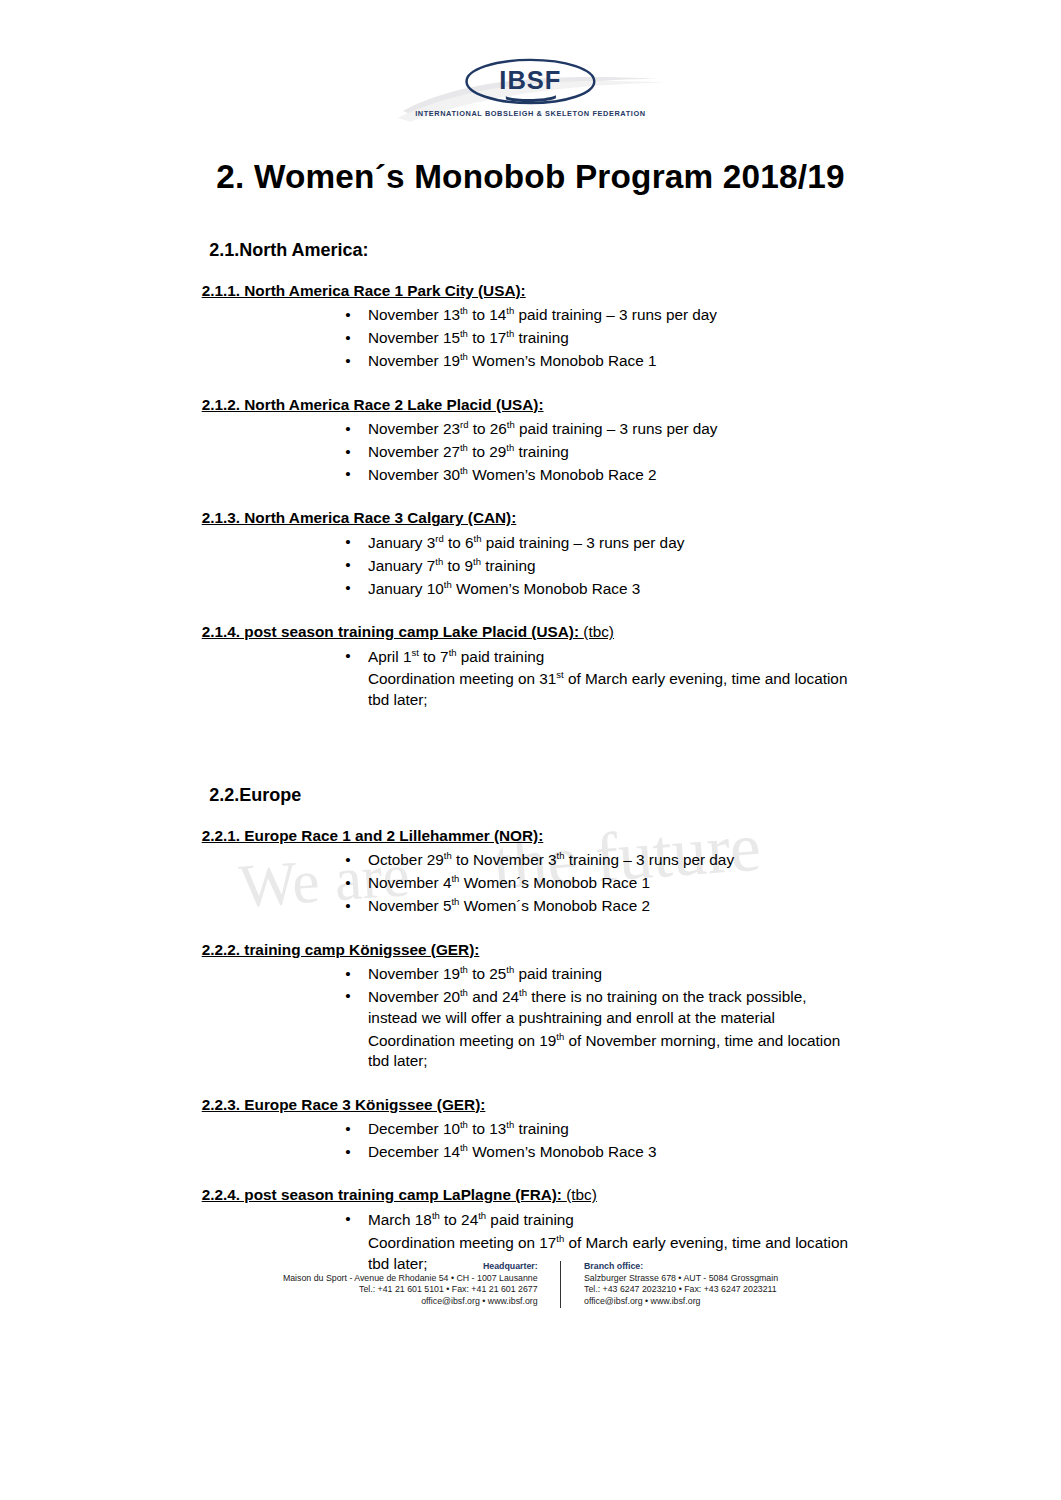We are
the future
IBSF INTERNATIONAL BOBSLEIGH & SKELETON FEDERATION
2. Women´s Monobob Program 2018/19
2.1.North America:
2.1.1. North America Race 1 Park City (USA):
November 13th to 14th paid training – 3 runs per day
November 15th to 17th training
November 19th Women’s Monobob Race 1
2.1.2. North America Race 2 Lake Placid (USA):
November 23rd to 26th paid training – 3 runs per day
November 27th to 29th training
November 30th Women’s Monobob Race 2
2.1.3. North America Race 3 Calgary (CAN):
January 3rd to 6th paid training – 3 runs per day
January 7th to 9th training
January 10th Women’s Monobob Race 3
2.1.4. post season training camp Lake Placid (USA): (tbc)
April 1st to 7th paid training
Coordination meeting on 31st of March early evening, time and location tbd later;
2.2.Europe
2.2.1. Europe Race 1 and 2 Lillehammer (NOR):
October 29th to November 3th training – 3 runs per day
November 4th Women´s Monobob Race 1
November 5th Women´s Monobob Race 2
2.2.2. training camp Königssee (GER):
November 19th to 25th paid training
November 20th and 24th there is no training on the track possible, instead we will offer a pushtraining and enroll at the material
Coordination meeting on 19th of November morning, time and location tbd later;
2.2.3. Europe Race 3 Königssee (GER):
December 10th to 13th training
December 14th Women’s Monobob Race 3
2.2.4. post season training camp LaPlagne (FRA): (tbc)
March 18th to 24th paid training
Coordination meeting on 17th of March early evening, time and location tbd later;
Headquarter:
Maison du Sport - Avenue de Rhodanie 54 • CH - 1007 Lausanne
Tel.: +41 21 601 5101 • Fax: +41 21 601 2677
office@ibsf.org • www.ibsf.org
Branch office:
Salzburger Strasse 678 • AUT - 5084 Grossgmain
Tel.: +43 6247 2023210 • Fax: +43 6247 2023211
office@ibsf.org • www.ibsf.org